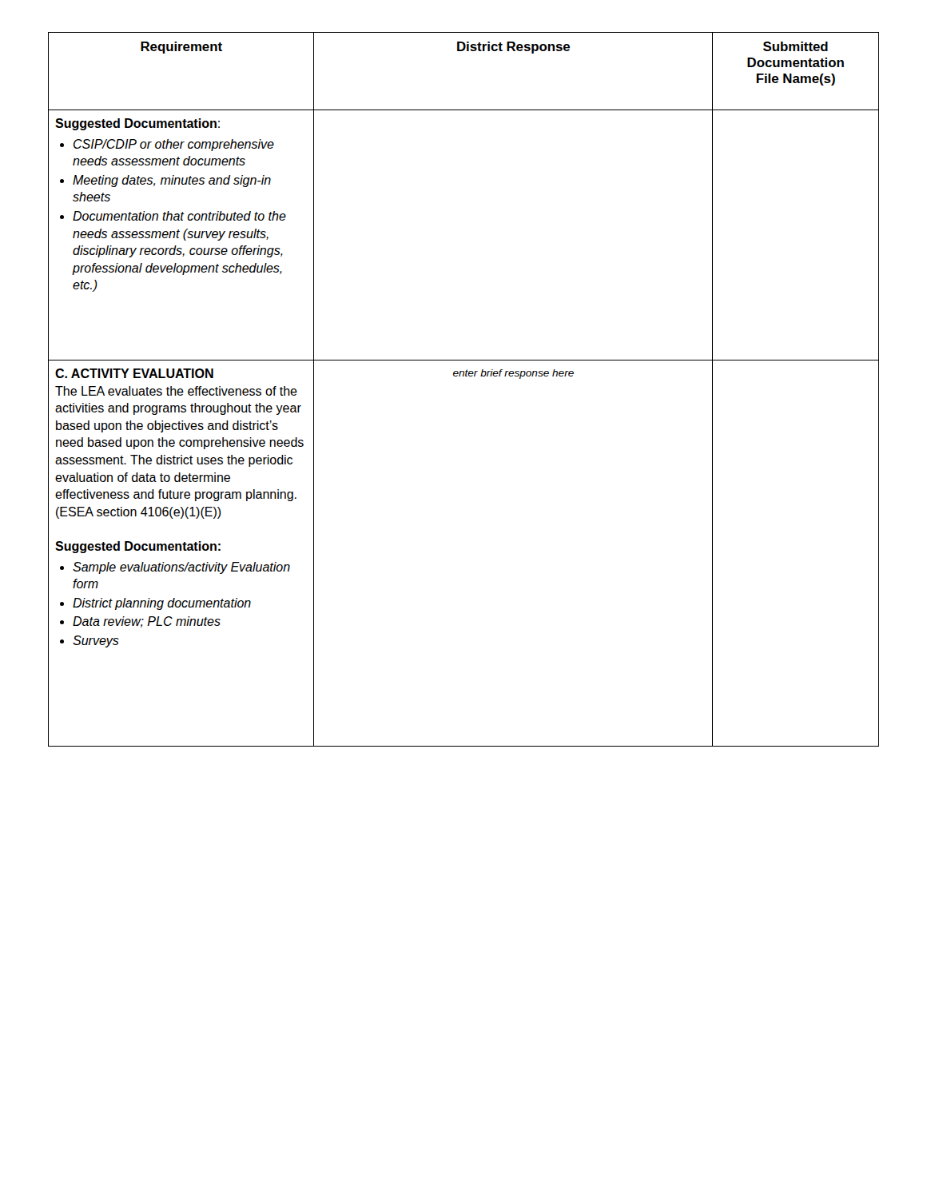| Requirement | District Response | Submitted Documentation File Name(s) |
| --- | --- | --- |
| Suggested Documentation : CSIP/CDIP or other comprehensive needs assessment documents Meeting dates, minutes and sign-in sheets Documentation that contributed to the needs assessment (survey results, disciplinary records, course offerings, professional development schedules, etc.) | | |
| C. ACTIVITY EVALUATION The LEA evaluates the effectiveness of the activities and programs throughout the year based upon the objectives and district’s need based upon the comprehensive needs assessment. The district uses the periodic evaluation of data to determine effectiveness and future program planning. (ESEA section 4106(e)(1)(E)) Suggested Documentation: Sample evaluations/activity Evaluation form District planning documentation Data review; PLC minutes Surveys | enter brief response here | |